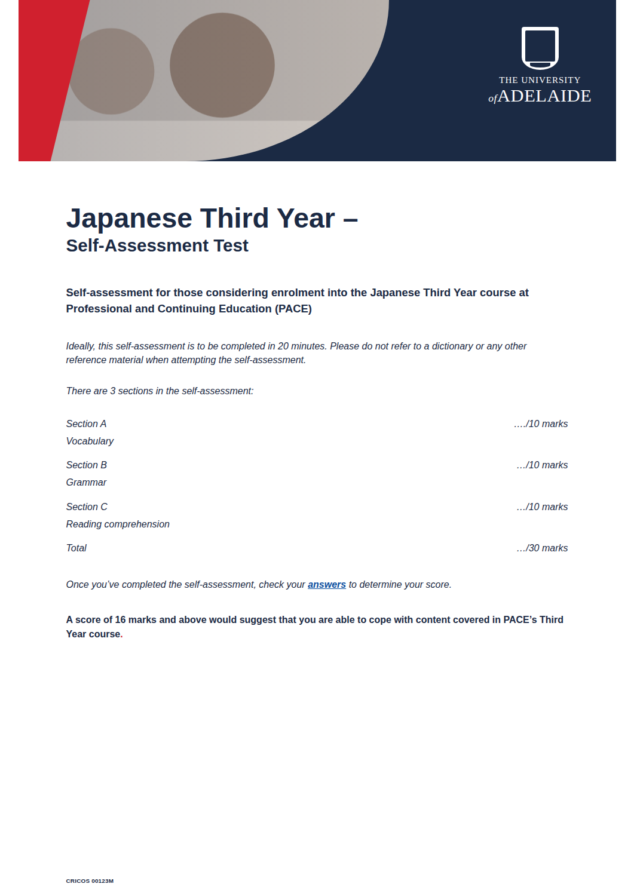The University
of ADELAIDE
Japanese Third Year – Self-Assessment Test
Self-assessment for those considering enrolment into the Japanese Third Year course at Professional and Continuing Education (PACE)
Ideally, this self-assessment is to be completed in 20 minutes. Please do not refer to a dictionary or any other reference material when attempting the self-assessment.
There are 3 sections in the self-assessment:
| Section A | …./10 marks |
| Vocabulary | |
| Section B | …/10 marks |
| Grammar | |
| Section C | …/10 marks |
| Reading comprehension | |
| Total | …/30 marks |
Once you’ve completed the self-assessment, check your answers to determine your score.
A score of 16 marks and above would suggest that you are able to cope with content covered in PACE’s Third Year course.
CRICOS 00123M